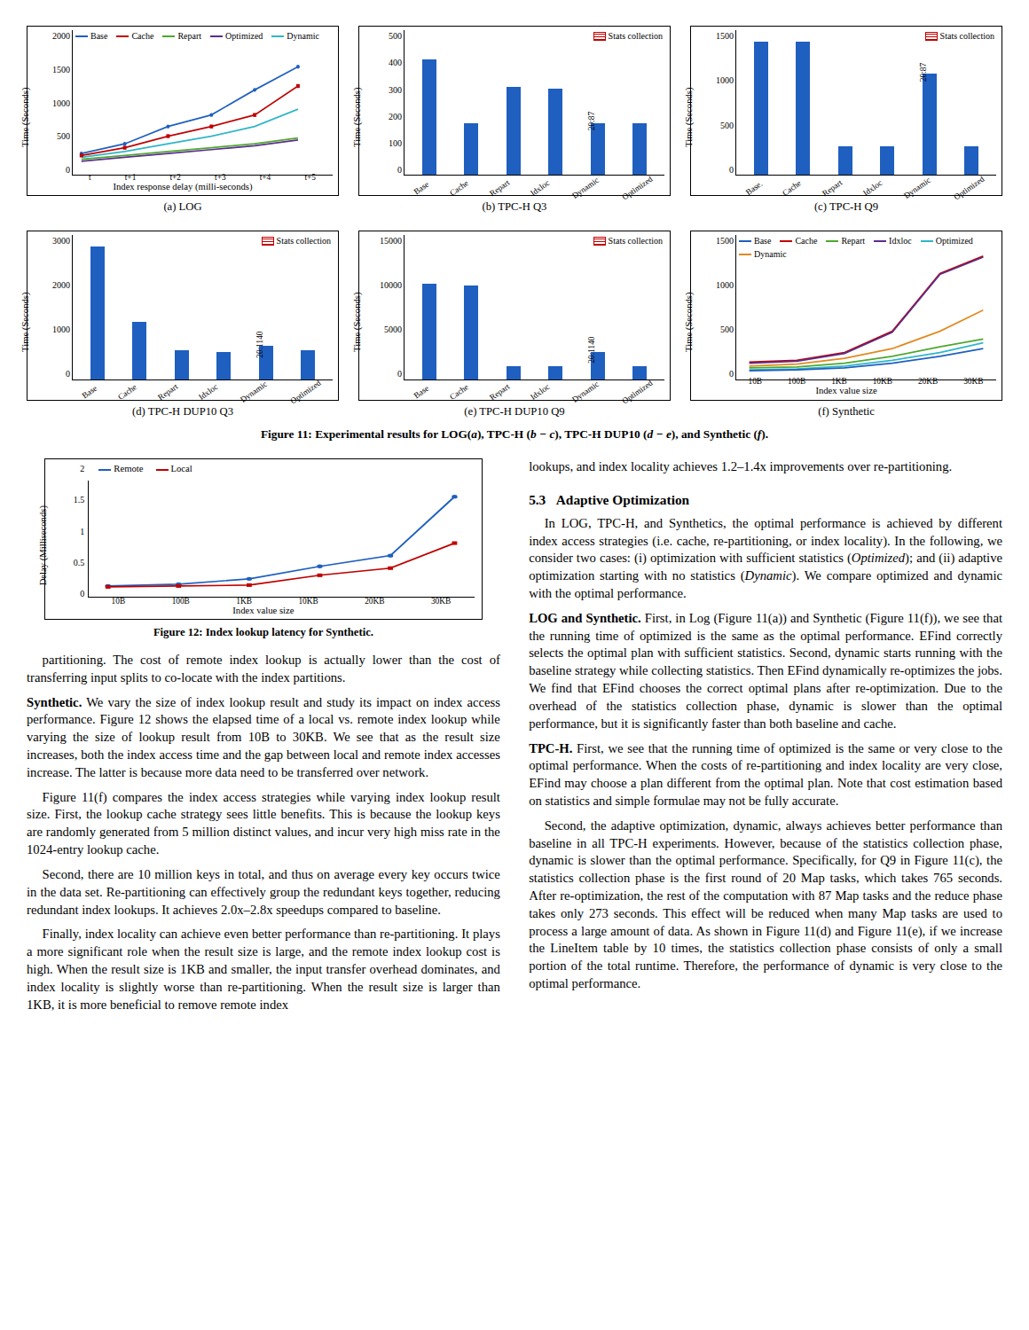Time (Seconds)
2000150010005000
Base Cache Repart Optimized Dynamic
Index response delay (milli-seconds)
tt+1 t+2 t+3 t+4 t+5
(a) LOG
Time (Seconds)
5004003002001000
Stats collection
20:87
Base Cache Repart Idxloc Dynamic Optimized
(b) TPC-H Q3
Time (Seconds)
150010005000
Stats collection
20:87
Base. Cache Repart Idxloc Dynamic Optimized
(c) TPC-H Q9
Time (Seconds)
3000200010000
Stats collection
20:1140
Base Cache Repart Idxloc Dynamic Optimized
(d) TPC-H DUP10 Q3
Time (Seconds)
150001000050000
Stats collection
20:1140
Base Cache Repart Idxloc Dynamic Optimized
(e) TPC-H DUP10 Q9
Time (Seconds)
150010005000
Base Cache Repart Idxloc Optimized Dynamic
Index value size
10B 100B 1KB 10KB 20KB 30KB
(f) Synthetic
Figure 11: Experimental results for LOG(a), TPC-H (b − c), TPC-H DUP10 (d − e), and Synthetic (f).
Delay (Milliseconds)
21.510.50
Remote Local
Index value size
10B 100B 1KB 10KB 20KB 30KB
Figure 12: Index lookup latency for Synthetic.
partitioning. The cost of remote index lookup is actually lower than the cost of transferring input splits to co-locate with the index partitions.
Synthetic. We vary the size of index lookup result and study its impact on index access performance. Figure 12 shows the elapsed time of a local vs. remote index lookup while varying the size of lookup result from 10B to 30KB. We see that as the result size increases, both the index access time and the gap between local and remote index accesses increase. The latter is because more data need to be transferred over network.
Figure 11(f) compares the index access strategies while varying index lookup result size. First, the lookup cache strategy sees little benefits. This is because the lookup keys are randomly generated from 5 million distinct values, and incur very high miss rate in the 1024-entry lookup cache.
Second, there are 10 million keys in total, and thus on average every key occurs twice in the data set. Re-partitioning can effectively group the redundant keys together, reducing redundant index lookups. It achieves 2.0x–2.8x speedups compared to baseline.
Finally, index locality can achieve even better performance than re-partitioning. It plays a more significant role when the result size is large, and the remote index lookup cost is high. When the result size is 1KB and smaller, the input transfer overhead dominates, and index locality is slightly worse than re-partitioning. When the result size is larger than 1KB, it is more beneficial to remove remote index
lookups, and index locality achieves 1.2–1.4x improvements over re-partitioning.
5.3 Adaptive Optimization
In LOG, TPC-H, and Synthetics, the optimal performance is achieved by different index access strategies (i.e. cache, re-partitioning, or index locality). In the following, we consider two cases: (i) optimization with sufficient statistics (Optimized); and (ii) adaptive optimization starting with no statistics (Dynamic). We compare optimized and dynamic with the optimal performance.
LOG and Synthetic. First, in Log (Figure 11(a)) and Synthetic (Figure 11(f)), we see that the running time of optimized is the same as the optimal performance. EFind correctly selects the optimal plan with sufficient statistics. Second, dynamic starts running with the baseline strategy while collecting statistics. Then EFind dynamically re-optimizes the jobs. We find that EFind chooses the correct optimal plans after re-optimization. Due to the overhead of the statistics collection phase, dynamic is slower than the optimal performance, but it is significantly faster than both baseline and cache.
TPC-H. First, we see that the running time of optimized is the same or very close to the optimal performance. When the costs of re-partitioning and index locality are very close, EFind may choose a plan different from the optimal plan. Note that cost estimation based on statistics and simple formulae may not be fully accurate.
Second, the adaptive optimization, dynamic, always achieves better performance than baseline in all TPC-H experiments. However, because of the statistics collection phase, dynamic is slower than the optimal performance. Specifically, for Q9 in Figure 11(c), the statistics collection phase is the first round of 20 Map tasks, which takes 765 seconds. After re-optimization, the rest of the computation with 87 Map tasks and the reduce phase takes only 273 seconds. This effect will be reduced when many Map tasks are used to process a large amount of data. As shown in Figure 11(d) and Figure 11(e), if we increase the LineItem table by 10 times, the statistics collection phase consists of only a small portion of the total runtime. Therefore, the performance of dynamic is very close to the optimal performance.